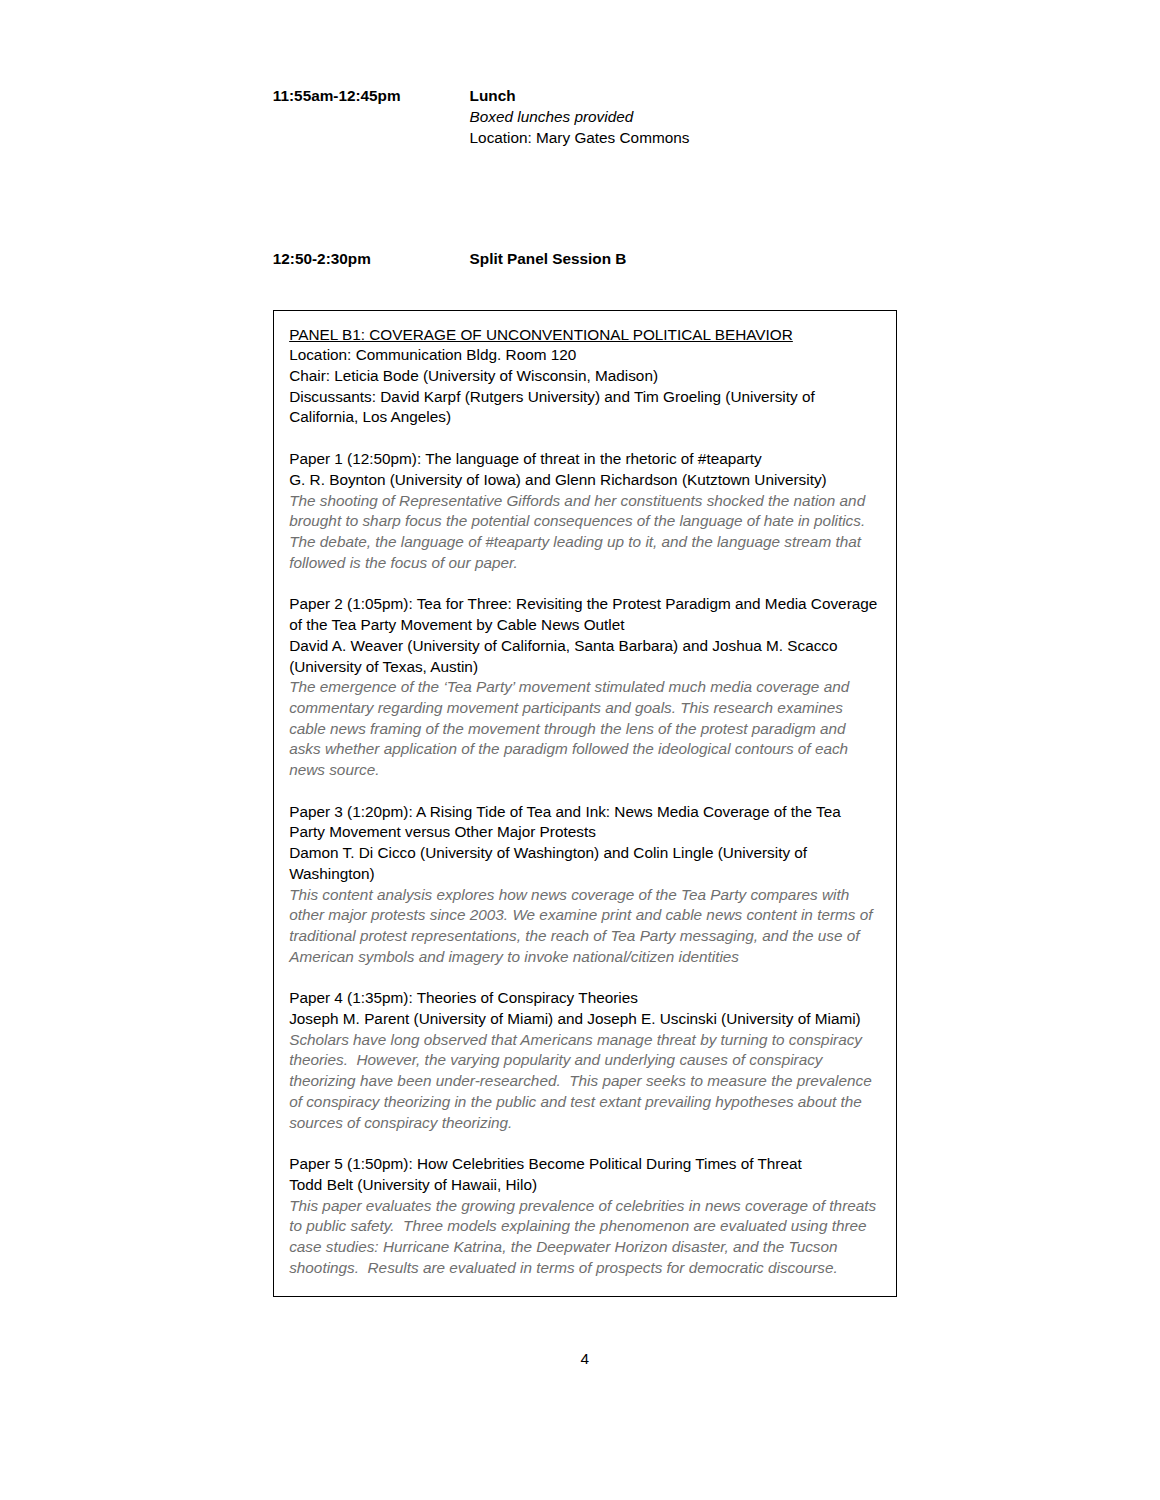11:55am-12:45pm
Lunch
Boxed lunches provided
Location: Mary Gates Commons
12:50-2:30pm
Split Panel Session B
PANEL B1: COVERAGE OF UNCONVENTIONAL POLITICAL BEHAVIOR
Location: Communication Bldg. Room 120
Chair: Leticia Bode (University of Wisconsin, Madison)
Discussants: David Karpf (Rutgers University) and Tim Groeling (University of California, Los Angeles)
Paper 1 (12:50pm): The language of threat in the rhetoric of #teaparty
G. R. Boynton (University of Iowa) and Glenn Richardson (Kutztown University)
The shooting of Representative Giffords and her constituents shocked the nation and brought to sharp focus the potential consequences of the language of hate in politics. The debate, the language of #teaparty leading up to it, and the language stream that followed is the focus of our paper.
Paper 2 (1:05pm): Tea for Three: Revisiting the Protest Paradigm and Media Coverage of the Tea Party Movement by Cable News Outlet
David A. Weaver (University of California, Santa Barbara) and Joshua M. Scacco (University of Texas, Austin)
The emergence of the ‘Tea Party’ movement stimulated much media coverage and commentary regarding movement participants and goals. This research examines cable news framing of the movement through the lens of the protest paradigm and asks whether application of the paradigm followed the ideological contours of each news source.
Paper 3 (1:20pm): A Rising Tide of Tea and Ink: News Media Coverage of the Tea Party Movement versus Other Major Protests
Damon T. Di Cicco (University of Washington) and Colin Lingle (University of Washington)
This content analysis explores how news coverage of the Tea Party compares with other major protests since 2003. We examine print and cable news content in terms of traditional protest representations, the reach of Tea Party messaging, and the use of American symbols and imagery to invoke national/citizen identities
Paper 4 (1:35pm): Theories of Conspiracy Theories
Joseph M. Parent (University of Miami) and Joseph E. Uscinski (University of Miami)
Scholars have long observed that Americans manage threat by turning to conspiracy theories. However, the varying popularity and underlying causes of conspiracy theorizing have been under-researched. This paper seeks to measure the prevalence of conspiracy theorizing in the public and test extant prevailing hypotheses about the sources of conspiracy theorizing.
Paper 5 (1:50pm): How Celebrities Become Political During Times of Threat
Todd Belt (University of Hawaii, Hilo)
This paper evaluates the growing prevalence of celebrities in news coverage of threats to public safety. Three models explaining the phenomenon are evaluated using three case studies: Hurricane Katrina, the Deepwater Horizon disaster, and the Tucson shootings. Results are evaluated in terms of prospects for democratic discourse.
4